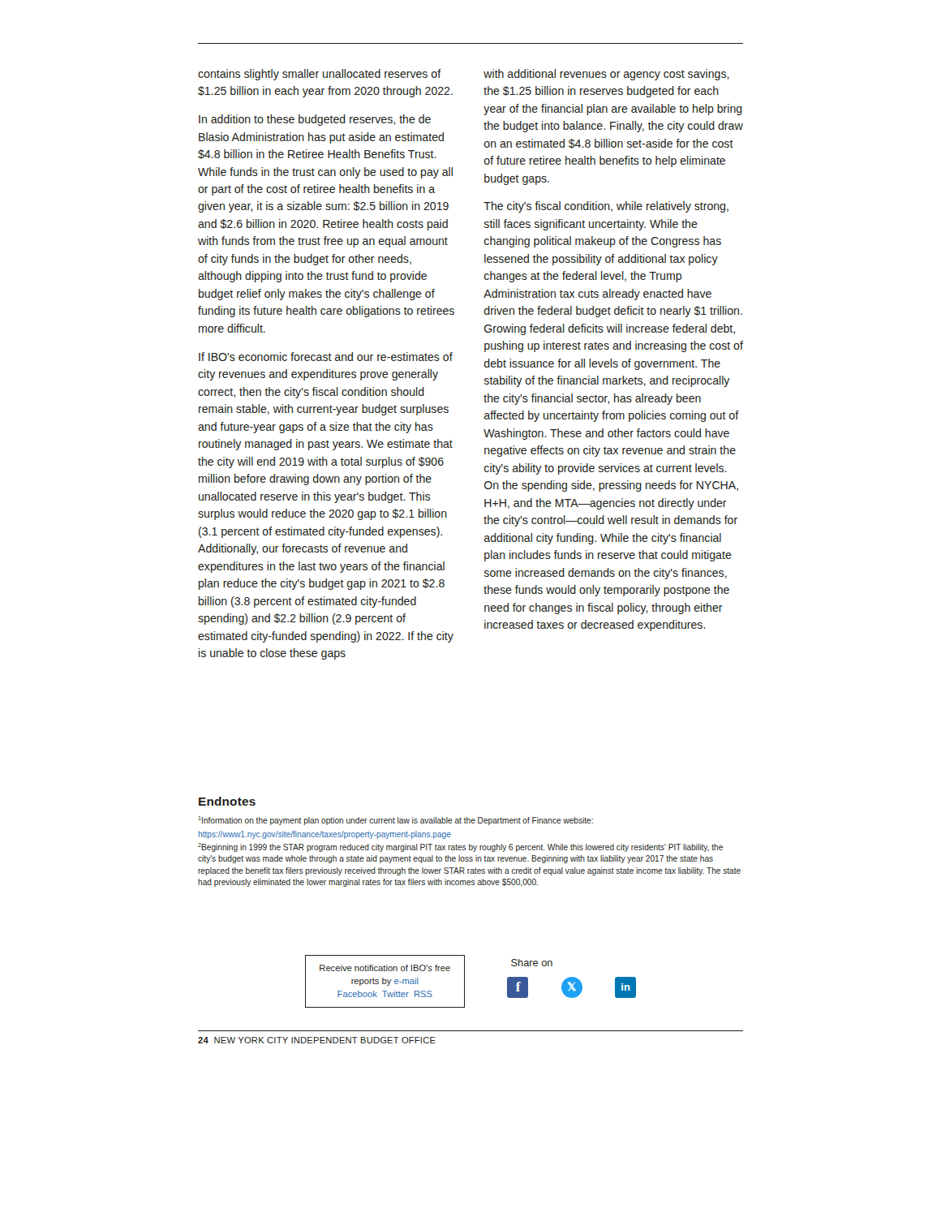contains slightly smaller unallocated reserves of $1.25 billion in each year from 2020 through 2022.
In addition to these budgeted reserves, the de Blasio Administration has put aside an estimated $4.8 billion in the Retiree Health Benefits Trust. While funds in the trust can only be used to pay all or part of the cost of retiree health benefits in a given year, it is a sizable sum: $2.5 billion in 2019 and $2.6 billion in 2020. Retiree health costs paid with funds from the trust free up an equal amount of city funds in the budget for other needs, although dipping into the trust fund to provide budget relief only makes the city's challenge of funding its future health care obligations to retirees more difficult.
If IBO's economic forecast and our re-estimates of city revenues and expenditures prove generally correct, then the city's fiscal condition should remain stable, with current-year budget surpluses and future-year gaps of a size that the city has routinely managed in past years. We estimate that the city will end 2019 with a total surplus of $906 million before drawing down any portion of the unallocated reserve in this year's budget. This surplus would reduce the 2020 gap to $2.1 billion (3.1 percent of estimated city-funded expenses). Additionally, our forecasts of revenue and expenditures in the last two years of the financial plan reduce the city's budget gap in 2021 to $2.8 billion (3.8 percent of estimated city-funded spending) and $2.2 billion (2.9 percent of estimated city-funded spending) in 2022. If the city is unable to close these gaps
with additional revenues or agency cost savings, the $1.25 billion in reserves budgeted for each year of the financial plan are available to help bring the budget into balance. Finally, the city could draw on an estimated $4.8 billion set-aside for the cost of future retiree health benefits to help eliminate budget gaps.
The city's fiscal condition, while relatively strong, still faces significant uncertainty. While the changing political makeup of the Congress has lessened the possibility of additional tax policy changes at the federal level, the Trump Administration tax cuts already enacted have driven the federal budget deficit to nearly $1 trillion. Growing federal deficits will increase federal debt, pushing up interest rates and increasing the cost of debt issuance for all levels of government. The stability of the financial markets, and reciprocally the city's financial sector, has already been affected by uncertainty from policies coming out of Washington. These and other factors could have negative effects on city tax revenue and strain the city's ability to provide services at current levels. On the spending side, pressing needs for NYCHA, H+H, and the MTA—agencies not directly under the city's control—could well result in demands for additional city funding. While the city's financial plan includes funds in reserve that could mitigate some increased demands on the city's finances, these funds would only temporarily postpone the need for changes in fiscal policy, through either increased taxes or decreased expenditures.
Endnotes
1Information on the payment plan option under current law is available at the Department of Finance website:
https://www1.nyc.gov/site/finance/taxes/property-payment-plans.page
2Beginning in 1999 the STAR program reduced city marginal PIT tax rates by roughly 6 percent. While this lowered city residents' PIT liability, the city's budget was made whole through a state aid payment equal to the loss in tax revenue. Beginning with tax liability year 2017 the state has replaced the benefit tax filers previously received through the lower STAR rates with a credit of equal value against state income tax liability. The state had previously eliminated the lower marginal rates for tax filers with incomes above $500,000.
Receive notification of IBO's free reports by e-mail
Facebook Twitter RSS
Share on
f 𝕏 in
24 NEW YORK CITY INDEPENDENT BUDGET OFFICE